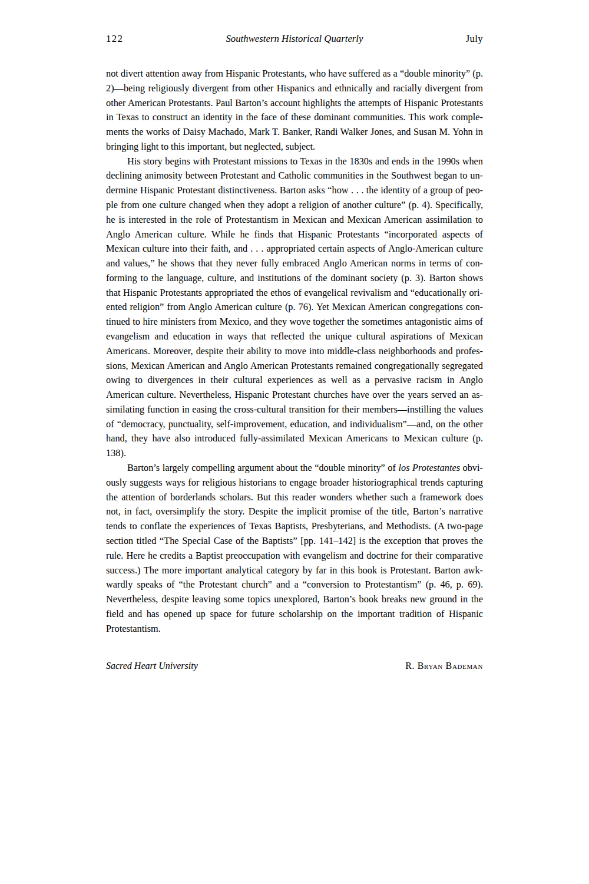122 Southwestern Historical Quarterly July
not divert attention away from Hispanic Protestants, who have suffered as a “double minority” (p. 2)—being religiously divergent from other Hispanics and ethnically and racially divergent from other American Protestants. Paul Barton’s account highlights the attempts of Hispanic Protestants in Texas to construct an identity in the face of these dominant communities. This work complements the works of Daisy Machado, Mark T. Banker, Randi Walker Jones, and Susan M. Yohn in bringing light to this important, but neglected, subject.
His story begins with Protestant missions to Texas in the 1830s and ends in the 1990s when declining animosity between Protestant and Catholic communities in the Southwest began to undermine Hispanic Protestant distinctiveness. Barton asks “how . . . the identity of a group of people from one culture changed when they adopt a religion of another culture” (p. 4). Specifically, he is interested in the role of Protestantism in Mexican and Mexican American assimilation to Anglo American culture. While he finds that Hispanic Protestants “incorporated aspects of Mexican culture into their faith, and . . . appropriated certain aspects of Anglo-American culture and values,” he shows that they never fully embraced Anglo American norms in terms of conforming to the language, culture, and institutions of the dominant society (p. 3). Barton shows that Hispanic Protestants appropriated the ethos of evangelical revivalism and “educationally oriented religion” from Anglo American culture (p. 76). Yet Mexican American congregations continued to hire ministers from Mexico, and they wove together the sometimes antagonistic aims of evangelism and education in ways that reflected the unique cultural aspirations of Mexican Americans. Moreover, despite their ability to move into middle-class neighborhoods and professions, Mexican American and Anglo American Protestants remained congregationally segregated owing to divergences in their cultural experiences as well as a pervasive racism in Anglo American culture. Nevertheless, Hispanic Protestant churches have over the years served an assimilating function in easing the cross-cultural transition for their members—instilling the values of “democracy, punctuality, self-improvement, education, and individualism”—and, on the other hand, they have also introduced fully-assimilated Mexican Americans to Mexican culture (p. 138).
Barton’s largely compelling argument about the “double minority” of los Protestantes obviously suggests ways for religious historians to engage broader historiographical trends capturing the attention of borderlands scholars. But this reader wonders whether such a framework does not, in fact, oversimplify the story. Despite the implicit promise of the title, Barton’s narrative tends to conflate the experiences of Texas Baptists, Presbyterians, and Methodists. (A two-page section titled “The Special Case of the Baptists” [pp. 141–142] is the exception that proves the rule. Here he credits a Baptist preoccupation with evangelism and doctrine for their comparative success.) The more important analytical category by far in this book is Protestant. Barton awkwardly speaks of “the Protestant church” and a “conversion to Protestantism” (p. 46, p. 69). Nevertheless, despite leaving some topics unexplored, Barton’s book breaks new ground in the field and has opened up space for future scholarship on the important tradition of Hispanic Protestantism.
Sacred Heart University R. Bryan Bademan